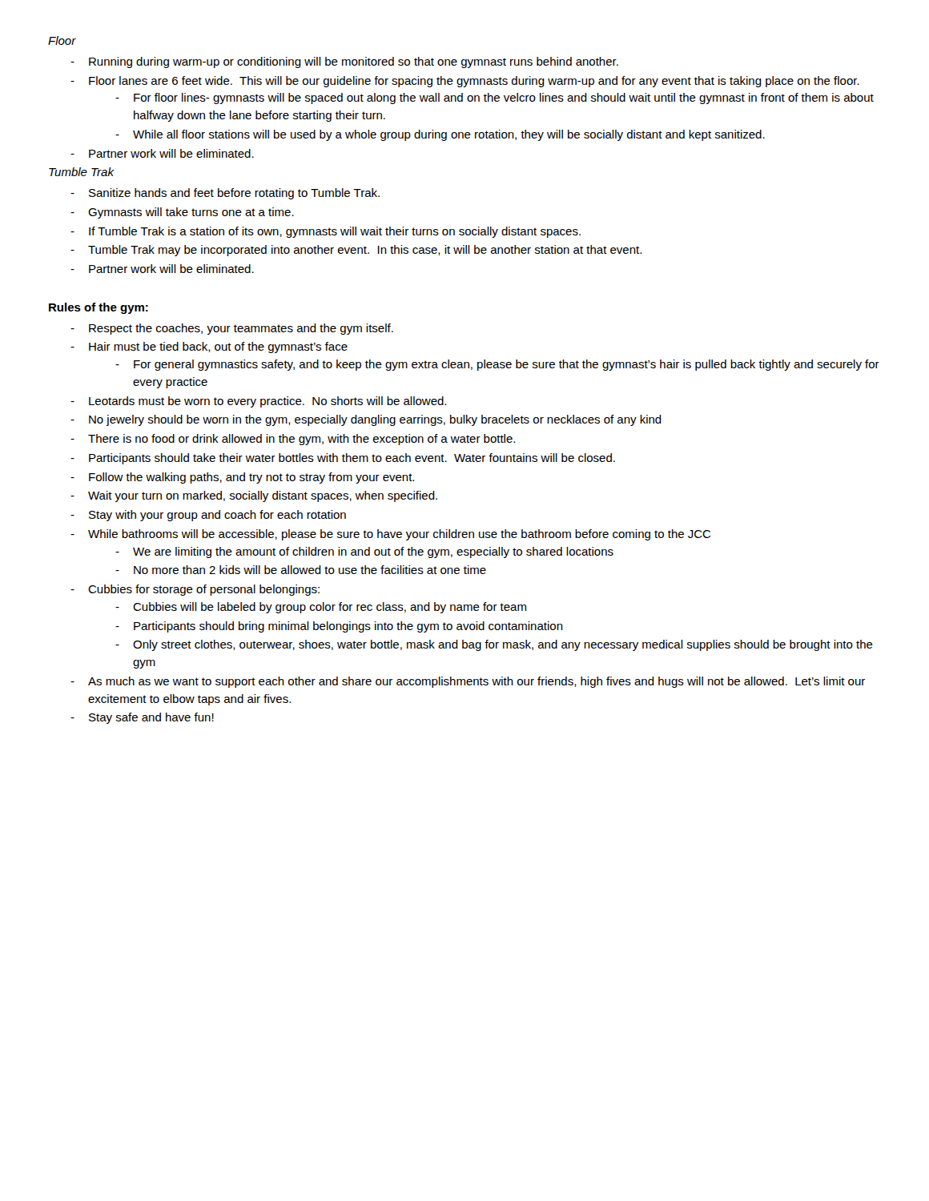Floor
Running during warm-up or conditioning will be monitored so that one gymnast runs behind another.
Floor lanes are 6 feet wide. This will be our guideline for spacing the gymnasts during warm-up and for any event that is taking place on the floor.
For floor lines- gymnasts will be spaced out along the wall and on the velcro lines and should wait until the gymnast in front of them is about halfway down the lane before starting their turn.
While all floor stations will be used by a whole group during one rotation, they will be socially distant and kept sanitized.
Partner work will be eliminated.
Tumble Trak
Sanitize hands and feet before rotating to Tumble Trak.
Gymnasts will take turns one at a time.
If Tumble Trak is a station of its own, gymnasts will wait their turns on socially distant spaces.
Tumble Trak may be incorporated into another event. In this case, it will be another station at that event.
Partner work will be eliminated.
Rules of the gym:
Respect the coaches, your teammates and the gym itself.
Hair must be tied back, out of the gymnast’s face
For general gymnastics safety, and to keep the gym extra clean, please be sure that the gymnast’s hair is pulled back tightly and securely for every practice
Leotards must be worn to every practice. No shorts will be allowed.
No jewelry should be worn in the gym, especially dangling earrings, bulky bracelets or necklaces of any kind
There is no food or drink allowed in the gym, with the exception of a water bottle.
Participants should take their water bottles with them to each event. Water fountains will be closed.
Follow the walking paths, and try not to stray from your event.
Wait your turn on marked, socially distant spaces, when specified.
Stay with your group and coach for each rotation
While bathrooms will be accessible, please be sure to have your children use the bathroom before coming to the JCC
We are limiting the amount of children in and out of the gym, especially to shared locations
No more than 2 kids will be allowed to use the facilities at one time
Cubbies for storage of personal belongings:
Cubbies will be labeled by group color for rec class, and by name for team
Participants should bring minimal belongings into the gym to avoid contamination
Only street clothes, outerwear, shoes, water bottle, mask and bag for mask, and any necessary medical supplies should be brought into the gym
As much as we want to support each other and share our accomplishments with our friends, high fives and hugs will not be allowed. Let’s limit our excitement to elbow taps and air fives.
Stay safe and have fun!